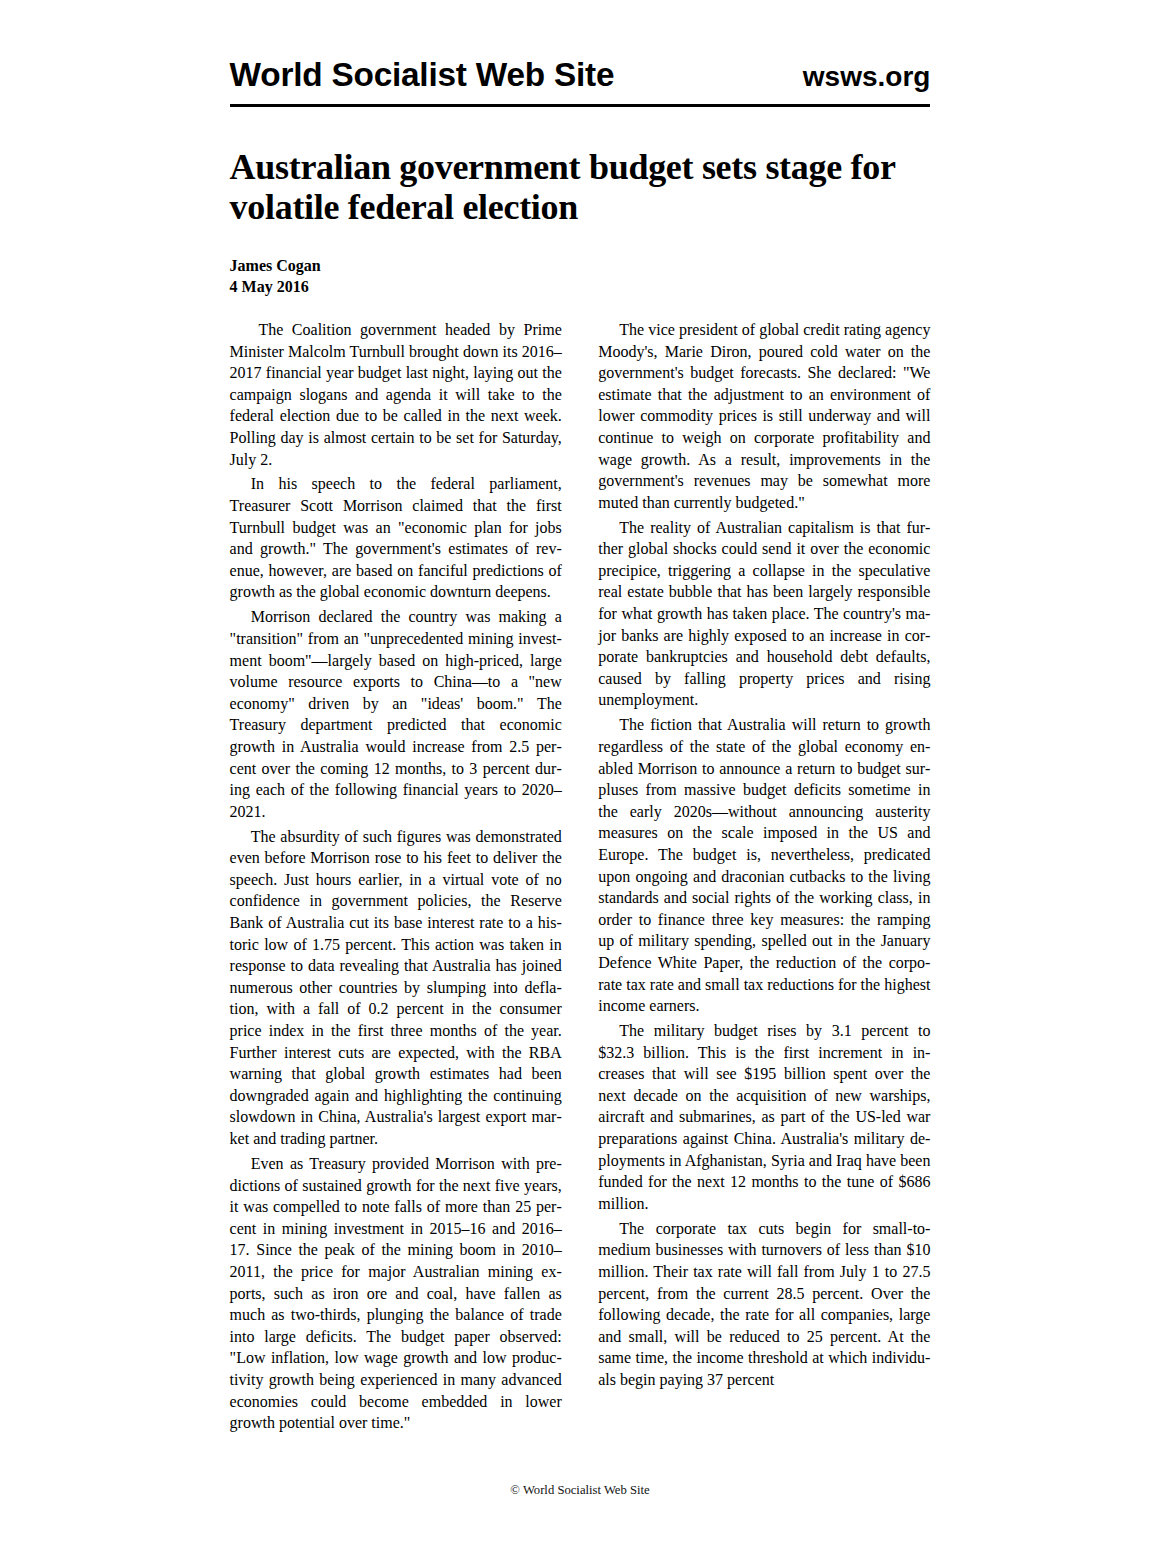World Socialist Web Site
wsws.org
Australian government budget sets stage for volatile federal election
James Cogan
4 May 2016
The Coalition government headed by Prime Minister Malcolm Turnbull brought down its 2016–2017 financial year budget last night, laying out the campaign slogans and agenda it will take to the federal election due to be called in the next week. Polling day is almost certain to be set for Saturday, July 2.
In his speech to the federal parliament, Treasurer Scott Morrison claimed that the first Turnbull budget was an "economic plan for jobs and growth." The government's estimates of revenue, however, are based on fanciful predictions of growth as the global economic downturn deepens.
Morrison declared the country was making a "transition" from an "unprecedented mining investment boom"—largely based on high-priced, large volume resource exports to China—to a "new economy" driven by an "ideas' boom." The Treasury department predicted that economic growth in Australia would increase from 2.5 percent over the coming 12 months, to 3 percent during each of the following financial years to 2020–2021.
The absurdity of such figures was demonstrated even before Morrison rose to his feet to deliver the speech. Just hours earlier, in a virtual vote of no confidence in government policies, the Reserve Bank of Australia cut its base interest rate to a historic low of 1.75 percent. This action was taken in response to data revealing that Australia has joined numerous other countries by slumping into deflation, with a fall of 0.2 percent in the consumer price index in the first three months of the year. Further interest cuts are expected, with the RBA warning that global growth estimates had been downgraded again and highlighting the continuing slowdown in China, Australia's largest export market and trading partner.
Even as Treasury provided Morrison with predictions of sustained growth for the next five years, it was compelled to note falls of more than 25 percent in mining investment in 2015–16 and 2016–17. Since the peak of the mining boom in 2010–2011, the price for major Australian mining exports, such as iron ore and coal, have fallen as much as two-thirds, plunging the balance of trade into large deficits. The budget paper observed: "Low inflation, low wage growth and low productivity growth being experienced in many advanced economies could become embedded in lower growth potential over time."
The vice president of global credit rating agency Moody's, Marie Diron, poured cold water on the government's budget forecasts. She declared: "We estimate that the adjustment to an environment of lower commodity prices is still underway and will continue to weigh on corporate profitability and wage growth. As a result, improvements in the government's revenues may be somewhat more muted than currently budgeted."
The reality of Australian capitalism is that further global shocks could send it over the economic precipice, triggering a collapse in the speculative real estate bubble that has been largely responsible for what growth has taken place. The country's major banks are highly exposed to an increase in corporate bankruptcies and household debt defaults, caused by falling property prices and rising unemployment.
The fiction that Australia will return to growth regardless of the state of the global economy enabled Morrison to announce a return to budget surpluses from massive budget deficits sometime in the early 2020s—without announcing austerity measures on the scale imposed in the US and Europe. The budget is, nevertheless, predicated upon ongoing and draconian cutbacks to the living standards and social rights of the working class, in order to finance three key measures: the ramping up of military spending, spelled out in the January Defence White Paper, the reduction of the corporate tax rate and small tax reductions for the highest income earners.
The military budget rises by 3.1 percent to $32.3 billion. This is the first increment in increases that will see $195 billion spent over the next decade on the acquisition of new warships, aircraft and submarines, as part of the US-led war preparations against China. Australia's military deployments in Afghanistan, Syria and Iraq have been funded for the next 12 months to the tune of $686 million.
The corporate tax cuts begin for small-to-medium businesses with turnovers of less than $10 million. Their tax rate will fall from July 1 to 27.5 percent, from the current 28.5 percent. Over the following decade, the rate for all companies, large and small, will be reduced to 25 percent. At the same time, the income threshold at which individuals begin paying 37 percent
© World Socialist Web Site